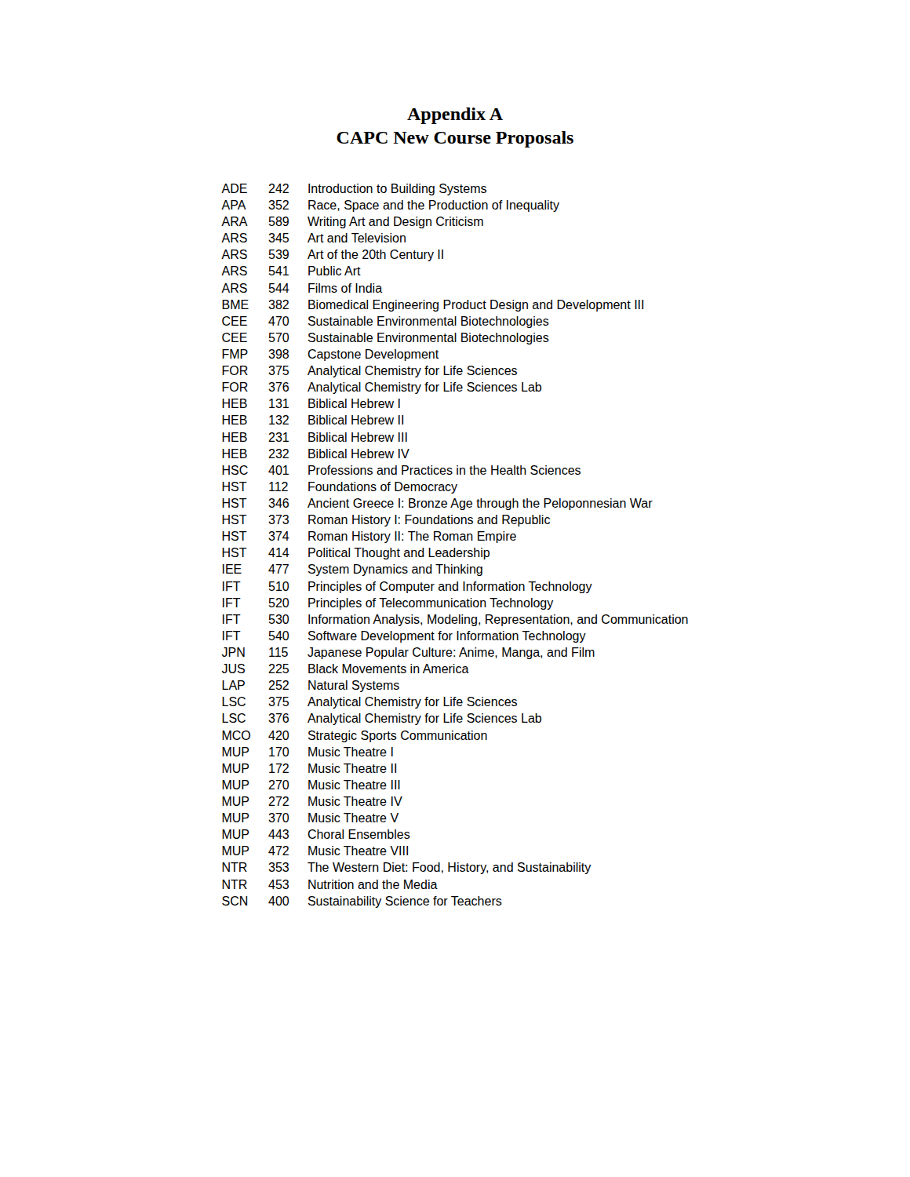Appendix ACAPC New Course Proposals
| ADE | 242 | Introduction to Building Systems |
| APA | 352 | Race, Space and the Production of Inequality |
| ARA | 589 | Writing Art and Design Criticism |
| ARS | 345 | Art and Television |
| ARS | 539 | Art of the 20th Century II |
| ARS | 541 | Public Art |
| ARS | 544 | Films of India |
| BME | 382 | Biomedical Engineering Product Design and Development III |
| CEE | 470 | Sustainable Environmental Biotechnologies |
| CEE | 570 | Sustainable Environmental Biotechnologies |
| FMP | 398 | Capstone Development |
| FOR | 375 | Analytical Chemistry for Life Sciences |
| FOR | 376 | Analytical Chemistry for Life Sciences Lab |
| HEB | 131 | Biblical Hebrew I |
| HEB | 132 | Biblical Hebrew II |
| HEB | 231 | Biblical Hebrew III |
| HEB | 232 | Biblical Hebrew IV |
| HSC | 401 | Professions and Practices in the Health Sciences |
| HST | 112 | Foundations of Democracy |
| HST | 346 | Ancient Greece I: Bronze Age through the Peloponnesian War |
| HST | 373 | Roman History I: Foundations and Republic |
| HST | 374 | Roman History II: The Roman Empire |
| HST | 414 | Political Thought and Leadership |
| IEE | 477 | System Dynamics and Thinking |
| IFT | 510 | Principles of Computer and Information Technology |
| IFT | 520 | Principles of Telecommunication Technology |
| IFT | 530 | Information Analysis, Modeling, Representation, and Communication |
| IFT | 540 | Software Development for Information Technology |
| JPN | 115 | Japanese Popular Culture: Anime, Manga, and Film |
| JUS | 225 | Black Movements in America |
| LAP | 252 | Natural Systems |
| LSC | 375 | Analytical Chemistry for Life Sciences |
| LSC | 376 | Analytical Chemistry for Life Sciences Lab |
| MCO | 420 | Strategic Sports Communication |
| MUP | 170 | Music Theatre I |
| MUP | 172 | Music Theatre II |
| MUP | 270 | Music Theatre III |
| MUP | 272 | Music Theatre IV |
| MUP | 370 | Music Theatre V |
| MUP | 443 | Choral Ensembles |
| MUP | 472 | Music Theatre VIII |
| NTR | 353 | The Western Diet: Food, History, and Sustainability |
| NTR | 453 | Nutrition and the Media |
| SCN | 400 | Sustainability Science for Teachers |